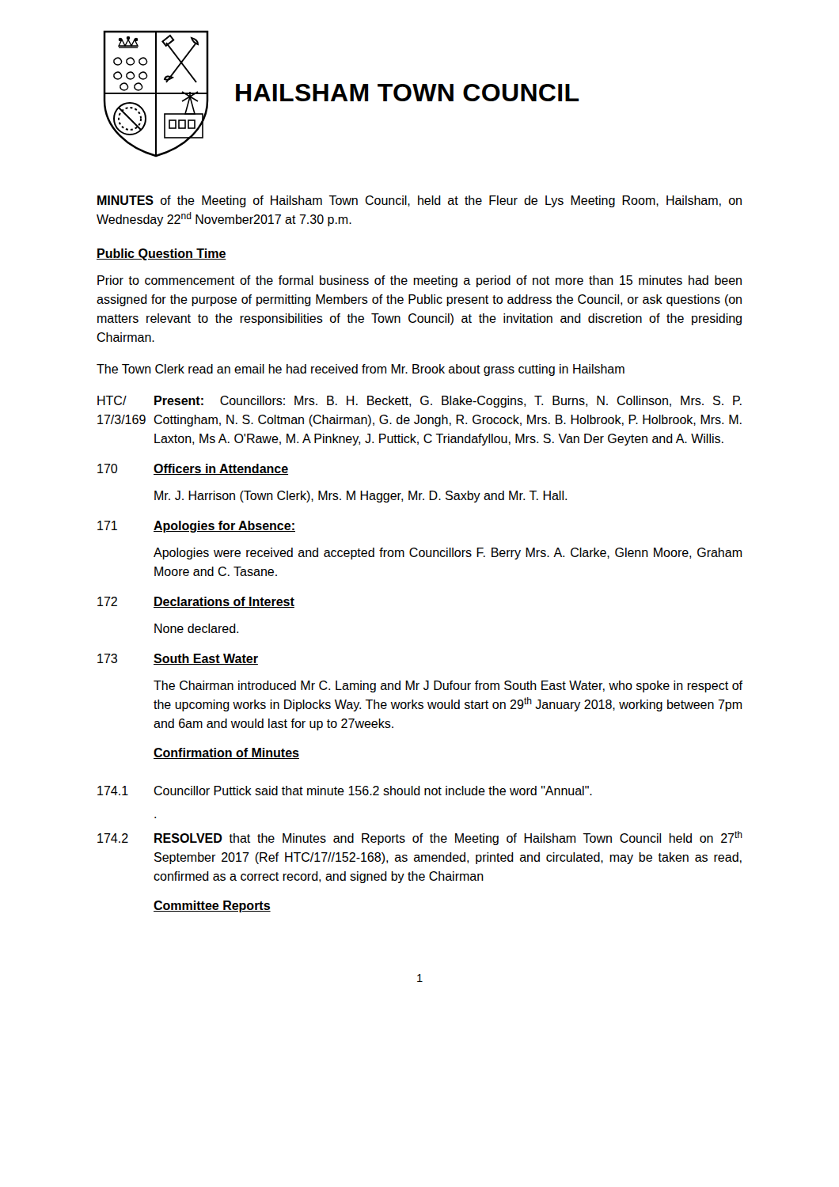HAILSHAM TOWN COUNCIL
MINUTES of the Meeting of Hailsham Town Council, held at the Fleur de Lys Meeting Room, Hailsham, on Wednesday 22nd November2017 at 7.30 p.m.
Public Question Time
Prior to commencement of the formal business of the meeting a period of not more than 15 minutes had been assigned for the purpose of permitting Members of the Public present to address the Council, or ask questions (on matters relevant to the responsibilities of the Town Council) at the invitation and discretion of the presiding Chairman.
The Town Clerk read an email he had received from Mr. Brook about grass cutting in Hailsham
| HTC/ 17/3/169 | Present: Councillors: Mrs. B. H. Beckett, G. Blake-Coggins, T. Burns, N. Collinson, Mrs. S. P. Cottingham, N. S. Coltman (Chairman), G. de Jongh, R. Grocock, Mrs. B. Holbrook, P. Holbrook, Mrs. M. Laxton, Ms A. O'Rawe, M. A Pinkney, J. Puttick, C Triandafyllou, Mrs. S. Van Der Geyten and A. Willis. |
| 170 | Officers in Attendance Mr. J. Harrison (Town Clerk), Mrs. M Hagger, Mr. D. Saxby and Mr. T. Hall. |
| 171 | Apologies for Absence: Apologies were received and accepted from Councillors F. Berry Mrs. A. Clarke, Glenn Moore, Graham Moore and C. Tasane. |
| 172 | Declarations of Interest None declared. |
| 173 | South East Water The Chairman introduced Mr C. Laming and Mr J Dufour from South East Water, who spoke in respect of the upcoming works in Diplocks Way. The works would start on 29 th January 2018, working between 7pm and 6am and would last for up to 27weeks. Confirmation of Minutes |
| 174.1 | Councillor Puttick said that minute 156.2 should not include the word "Annual". . |
| 174.2 | RESOLVED that the Minutes and Reports of the Meeting of Hailsham Town Council held on 27 th September 2017 (Ref HTC/17//152-168), as amended, printed and circulated, may be taken as read, confirmed as a correct record, and signed by the Chairman Committee Reports |
1